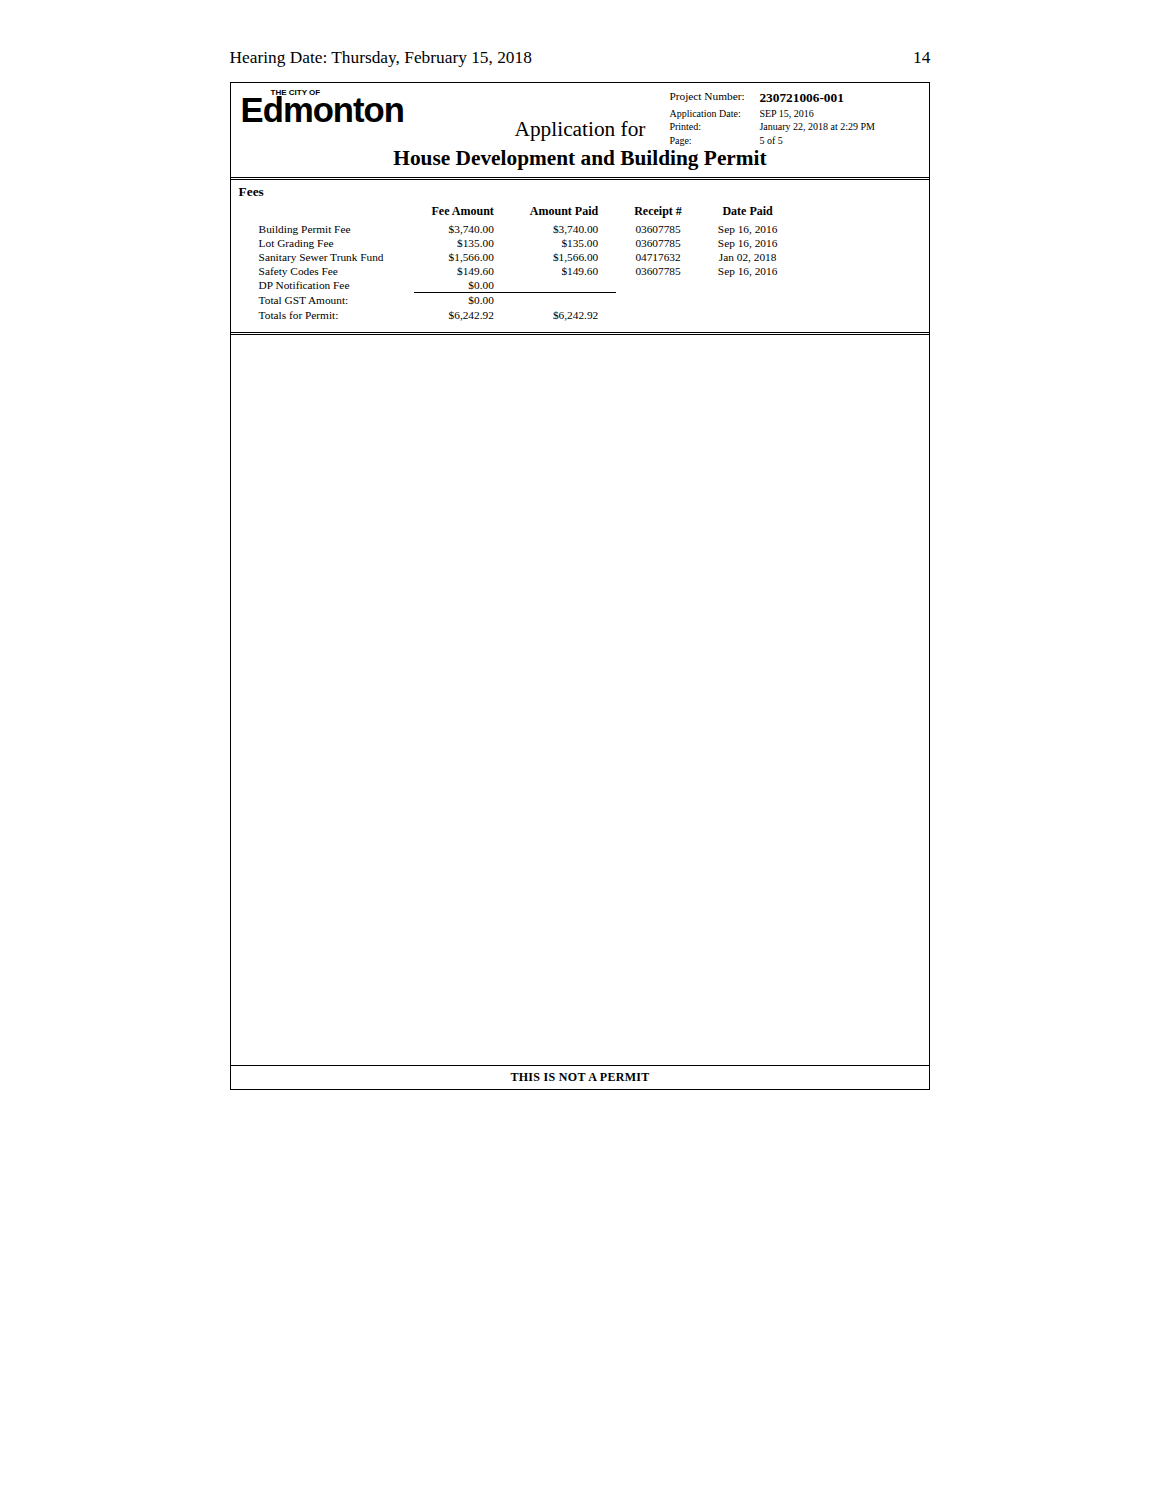Hearing Date: Thursday, February 15, 2018
14
THE CITY OF Edmonton
| Project Number: | 230721006-001 |
| Application Date: | SEP 15, 2016 |
| Printed: | January 22, 2018 at 2:29 PM |
| Page: | 5 of 5 |
Application for
House Development and Building Permit
Fees
| | Fee Amount | Amount Paid | Receipt # | Date Paid |
| --- | --- | --- | --- | --- |
| Building Permit Fee | $3,740.00 | $3,740.00 | 03607785 | Sep 16, 2016 |
| Lot Grading Fee | $135.00 | $135.00 | 03607785 | Sep 16, 2016 |
| Sanitary Sewer Trunk Fund | $1,566.00 | $1,566.00 | 04717632 | Jan 02, 2018 |
| Safety Codes Fee | $149.60 | $149.60 | 03607785 | Sep 16, 2016 |
| DP Notification Fee | $0.00 | | | |
| Total GST Amount: | $0.00 | | | |
| Totals for Permit: | $6,242.92 | $6,242.92 | | |
THIS IS NOT A PERMIT